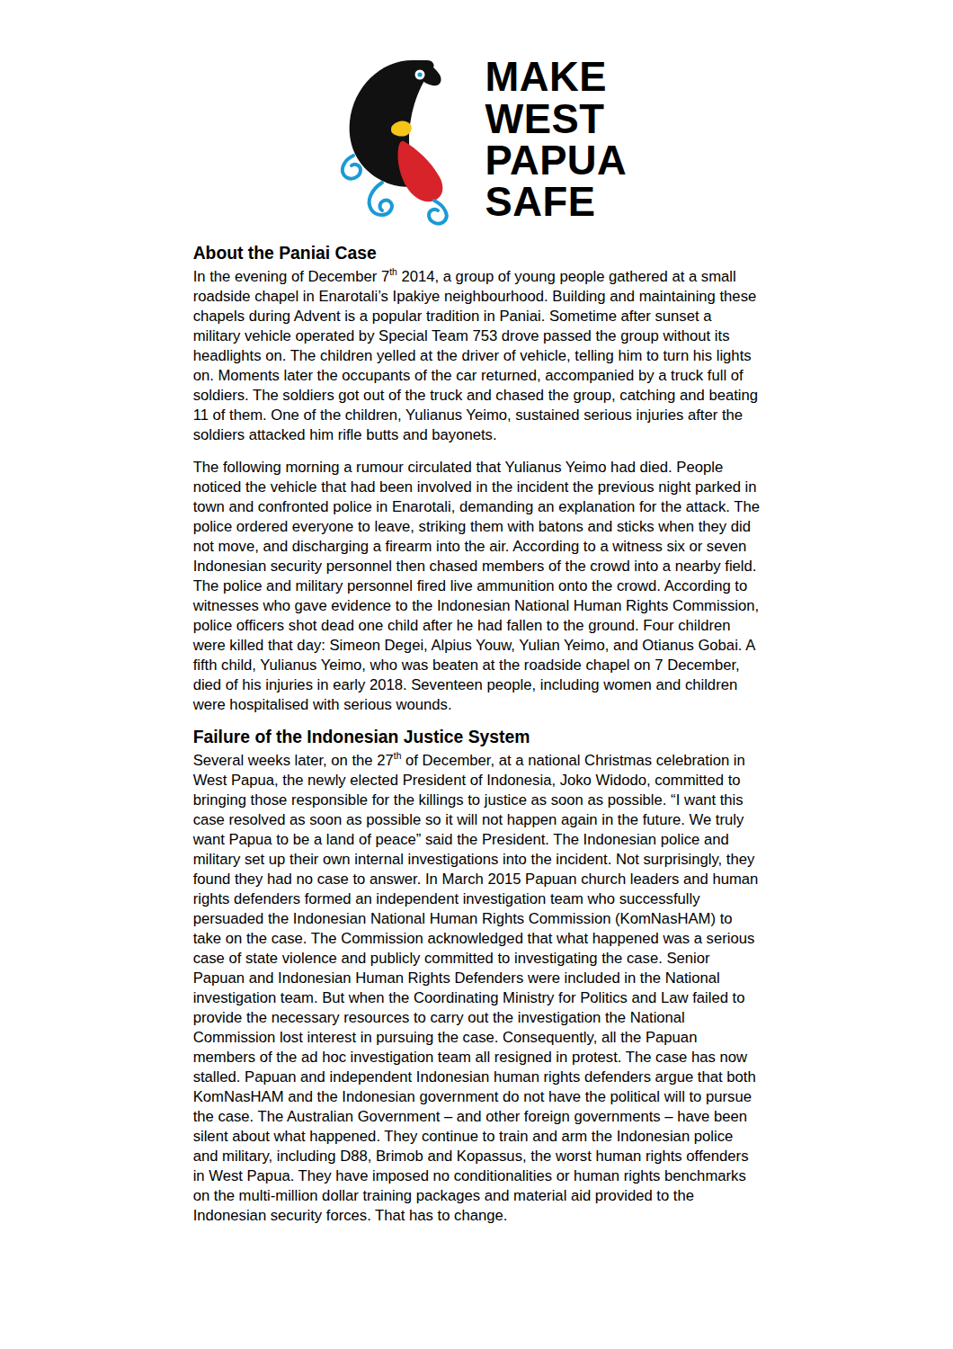Make
West
Papua
Safe
About the Paniai Case
In the evening of December 7th 2014, a group of young people gathered at a small roadside chapel in Enarotali’s Ipakiye neighbourhood. Building and maintaining these chapels during Advent is a popular tradition in Paniai. Sometime after sunset a military vehicle operated by Special Team 753 drove passed the group without its headlights on. The children yelled at the driver of vehicle, telling him to turn his lights on. Moments later the occupants of the car returned, accompanied by a truck full of soldiers. The soldiers got out of the truck and chased the group, catching and beating 11 of them. One of the children, Yulianus Yeimo, sustained serious injuries after the soldiers attacked him rifle butts and bayonets.
The following morning a rumour circulated that Yulianus Yeimo had died. People noticed the vehicle that had been involved in the incident the previous night parked in town and confronted police in Enarotali, demanding an explanation for the attack. The police ordered everyone to leave, striking them with batons and sticks when they did not move, and discharging a firearm into the air. According to a witness six or seven Indonesian security personnel then chased members of the crowd into a nearby field. The police and military personnel fired live ammunition onto the crowd. According to witnesses who gave evidence to the Indonesian National Human Rights Commission, police officers shot dead one child after he had fallen to the ground. Four children were killed that day: Simeon Degei, Alpius Youw, Yulian Yeimo, and Otianus Gobai. A fifth child, Yulianus Yeimo, who was beaten at the roadside chapel on 7 December, died of his injuries in early 2018. Seventeen people, including women and children were hospitalised with serious wounds.
Failure of the Indonesian Justice System
Several weeks later, on the 27th of December, at a national Christmas celebration in West Papua, the newly elected President of Indonesia, Joko Widodo, committed to bringing those responsible for the killings to justice as soon as possible. “I want this case resolved as soon as possible so it will not happen again in the future. We truly want Papua to be a land of peace” said the President. The Indonesian police and military set up their own internal investigations into the incident. Not surprisingly, they found they had no case to answer. In March 2015 Papuan church leaders and human rights defenders formed an independent investigation team who successfully persuaded the Indonesian National Human Rights Commission (KomNasHAM) to take on the case. The Commission acknowledged that what happened was a serious case of state violence and publicly committed to investigating the case. Senior Papuan and Indonesian Human Rights Defenders were included in the National investigation team. But when the Coordinating Ministry for Politics and Law failed to provide the necessary resources to carry out the investigation the National Commission lost interest in pursuing the case. Consequently, all the Papuan members of the ad hoc investigation team all resigned in protest. The case has now stalled. Papuan and independent Indonesian human rights defenders argue that both KomNasHAM and the Indonesian government do not have the political will to pursue the case. The Australian Government – and other foreign governments – have been silent about what happened. They continue to train and arm the Indonesian police and military, including D88, Brimob and Kopassus, the worst human rights offenders in West Papua. They have imposed no conditionalities or human rights benchmarks on the multi-million dollar training packages and material aid provided to the Indonesian security forces. That has to change.